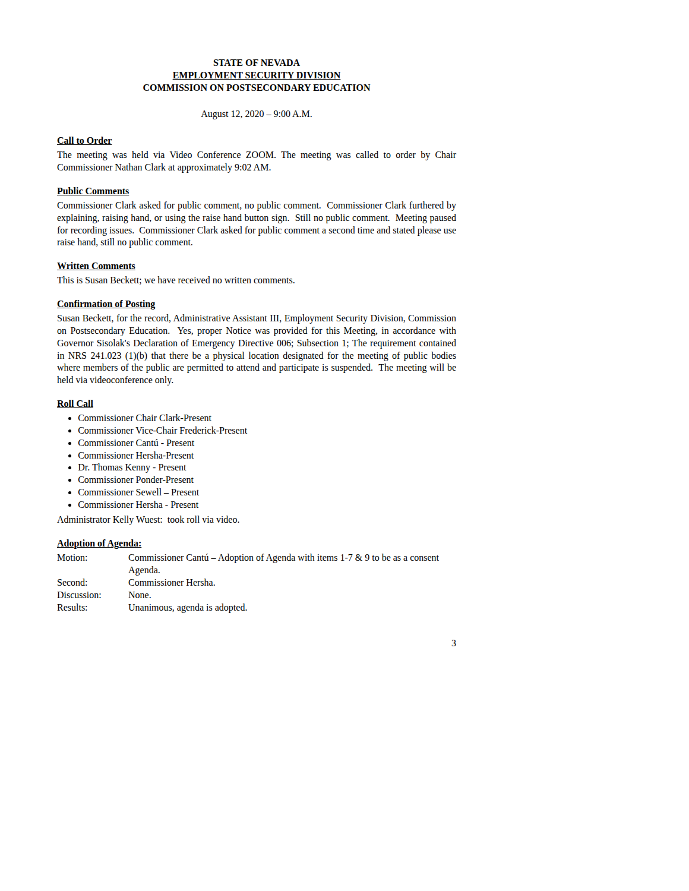STATE OF NEVADA EMPLOYMENT SECURITY DIVISION COMMISSION ON POSTSECONDARY EDUCATION
August 12, 2020 – 9:00 A.M.
Call to Order
The meeting was held via Video Conference ZOOM. The meeting was called to order by Chair Commissioner Nathan Clark at approximately 9:02 AM.
Public Comments
Commissioner Clark asked for public comment, no public comment. Commissioner Clark furthered by explaining, raising hand, or using the raise hand button sign. Still no public comment. Meeting paused for recording issues. Commissioner Clark asked for public comment a second time and stated please use raise hand, still no public comment.
Written Comments
This is Susan Beckett; we have received no written comments.
Confirmation of Posting
Susan Beckett, for the record, Administrative Assistant III, Employment Security Division, Commission on Postsecondary Education. Yes, proper Notice was provided for this Meeting, in accordance with Governor Sisolak's Declaration of Emergency Directive 006; Subsection 1; The requirement contained in NRS 241.023 (1)(b) that there be a physical location designated for the meeting of public bodies where members of the public are permitted to attend and participate is suspended. The meeting will be held via videoconference only.
Roll Call
Commissioner Chair Clark-Present
Commissioner Vice-Chair Frederick-Present
Commissioner Cantú - Present
Commissioner Hersha-Present
Dr. Thomas Kenny - Present
Commissioner Ponder-Present
Commissioner Sewell – Present
Commissioner Hersha - Present
Administrator Kelly Wuest: took roll via video.
Adoption of Agenda:
Motion:
Commissioner Cantú – Adoption of Agenda with items 1-7 & 9 to be as a consent Agenda.
Second:
Commissioner Hersha.
Discussion:
None.
Results:
Unanimous, agenda is adopted.
3